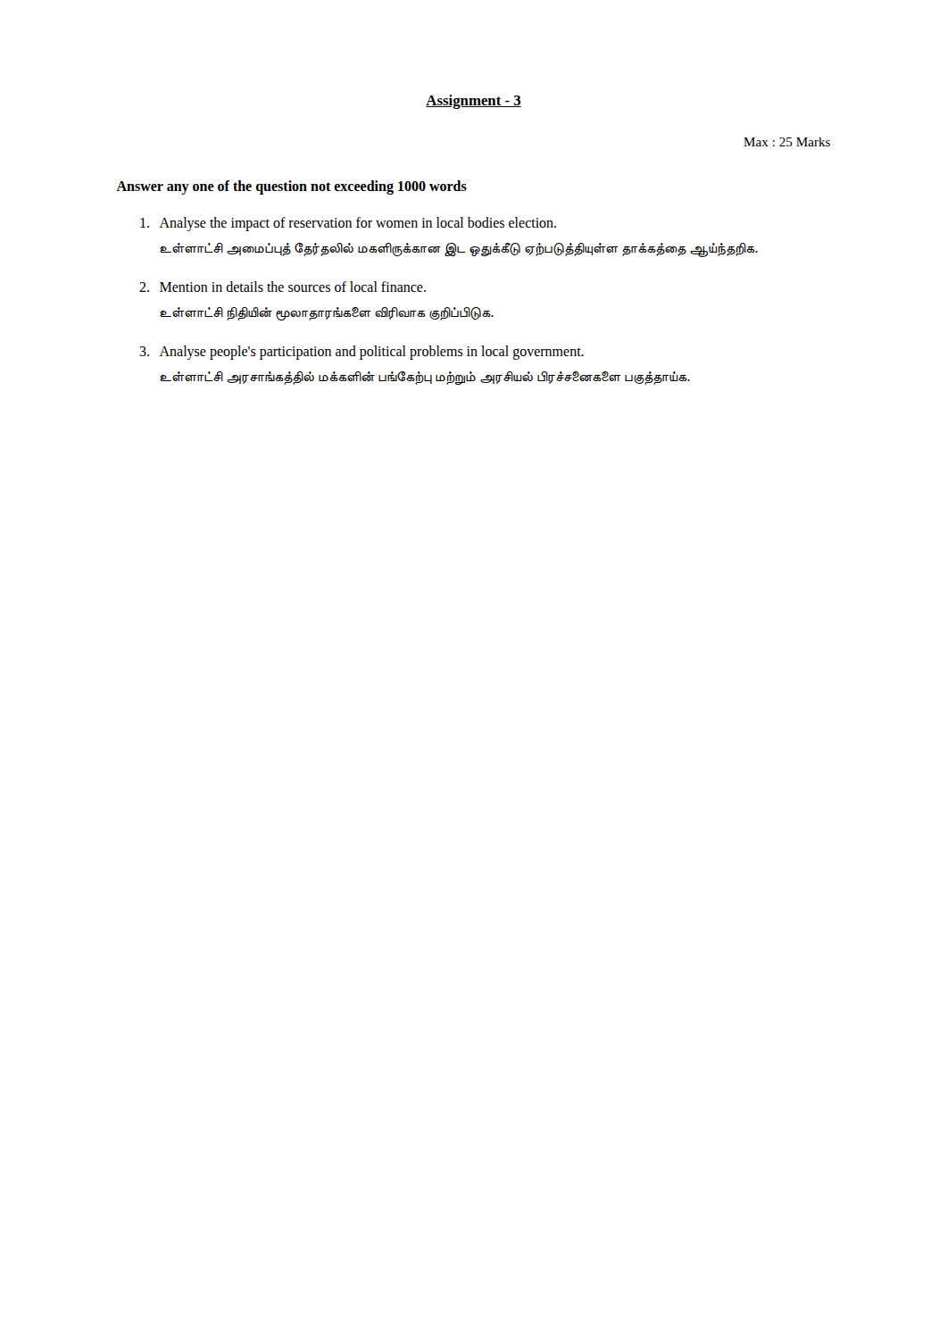Assignment - 3
Max : 25 Marks
Answer any one of the question not exceeding 1000 words
Analyse the impact of reservation for women in local bodies election. உள்ளாட்சி அமைப்புத் தேர்தலில் மகளிருக்கான இட ஒதுக்கீடு ஏற்படுத்தியுள்ள தாக்கத்தை ஆய்ந்தறிக.
Mention in details the sources of local finance. உள்ளாட்சி நிதியின் மூலாதாரங்களை விரிவாக குறிப்பிடுக.
Analyse people's participation and political problems in local government. உள்ளாட்சி அரசாங்கத்தில் மக்களின் பங்கேற்பு மற்றும் அரசியல் பிரச்சனைகளை பகுத்தாய்க.